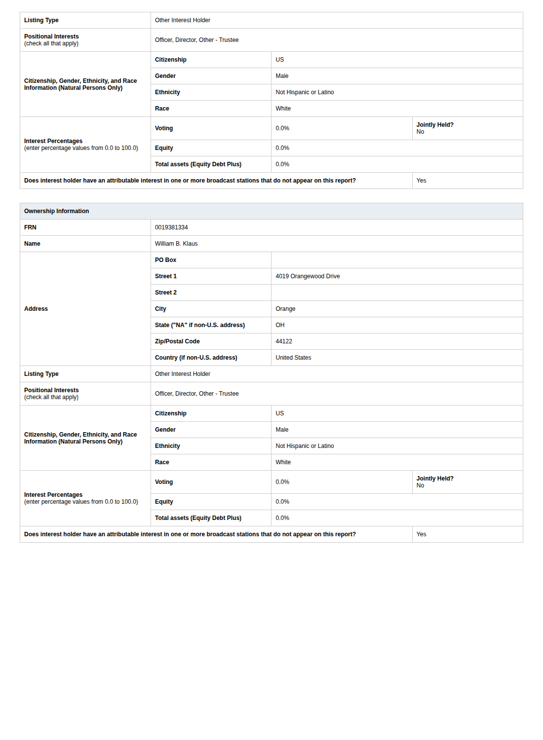| Listing Type | Other Interest Holder |
| Positional Interests (check all that apply) | Officer, Director, Other - Trustee |
| Citizenship, Gender, Ethnicity, and Race Information (Natural Persons Only) | Citizenship | US |
| Gender | Male |
| Ethnicity | Not Hispanic or Latino |
| Race | White |
| Interest Percentages (enter percentage values from 0.0 to 100.0) | Voting | 0.0% | Jointly Held? No |
| Equity | 0.0% |
| Total assets (Equity Debt Plus) | 0.0% |
| Does interest holder have an attributable interest in one or more broadcast stations that do not appear on this report? | Yes |
| Ownership Information |
| FRN | 0019381334 |
| Name | William B. Klaus |
| Address | PO Box | |
| Street 1 | 4019 Orangewood Drive |
| Street 2 | |
| City | Orange |
| State ("NA" if non-U.S. address) | OH |
| Zip/Postal Code | 44122 |
| Country (if non-U.S. address) | United States |
| Listing Type | Other Interest Holder |
| Positional Interests (check all that apply) | Officer, Director, Other - Trustee |
| Citizenship, Gender, Ethnicity, and Race Information (Natural Persons Only) | Citizenship | US |
| Gender | Male |
| Ethnicity | Not Hispanic or Latino |
| Race | White |
| Interest Percentages (enter percentage values from 0.0 to 100.0) | Voting | 0.0% | Jointly Held? No |
| Equity | 0.0% |
| Total assets (Equity Debt Plus) | 0.0% |
| Does interest holder have an attributable interest in one or more broadcast stations that do not appear on this report? | Yes |